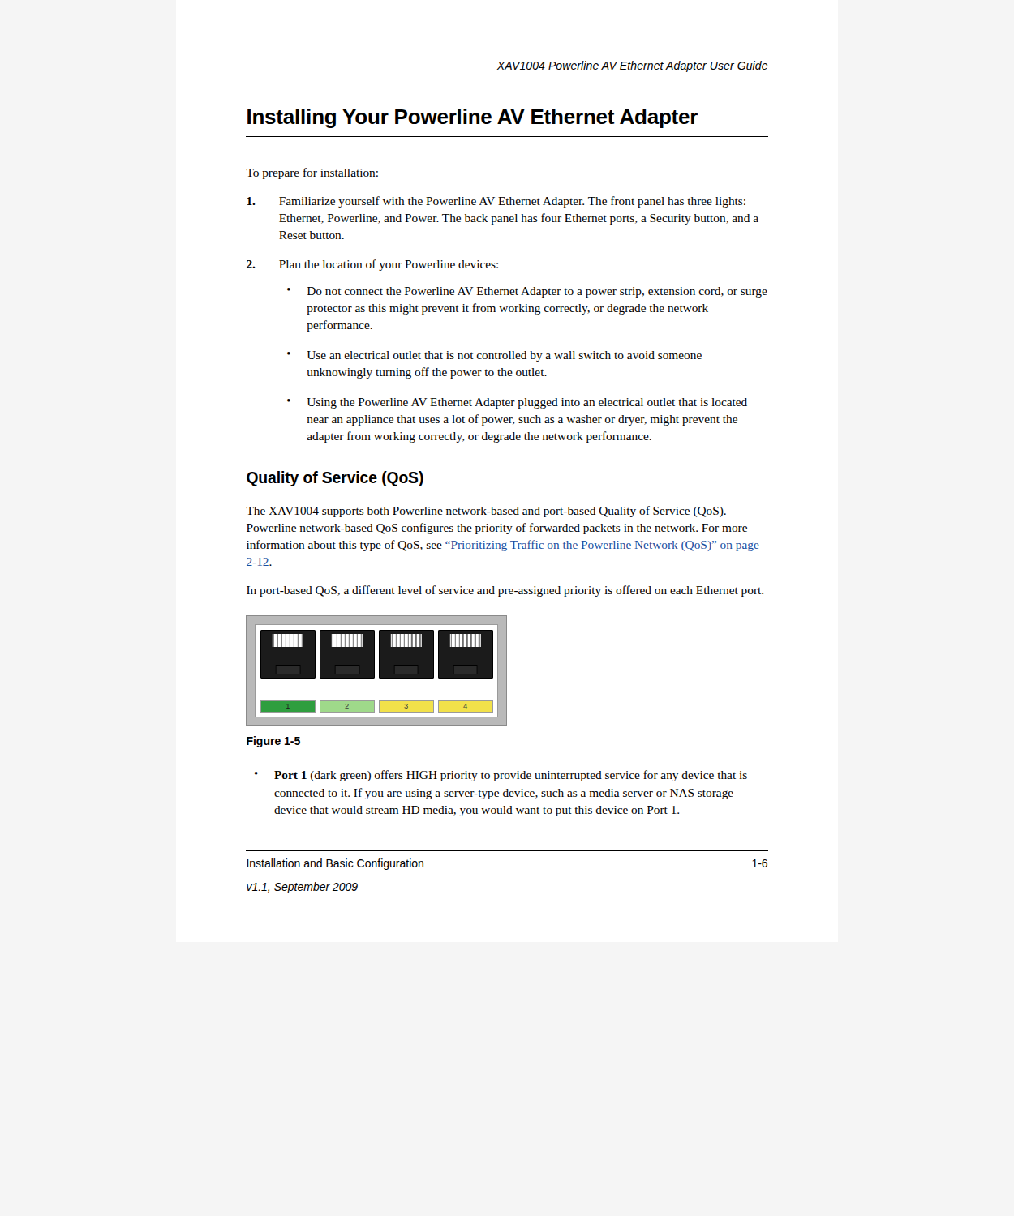XAV1004 Powerline AV Ethernet Adapter User Guide
Installing Your Powerline AV Ethernet Adapter
To prepare for installation:
1. Familiarize yourself with the Powerline AV Ethernet Adapter. The front panel has three lights: Ethernet, Powerline, and Power. The back panel has four Ethernet ports, a Security button, and a Reset button.
2. Plan the location of your Powerline devices:
Do not connect the Powerline AV Ethernet Adapter to a power strip, extension cord, or surge protector as this might prevent it from working correctly, or degrade the network performance.
Use an electrical outlet that is not controlled by a wall switch to avoid someone unknowingly turning off the power to the outlet.
Using the Powerline AV Ethernet Adapter plugged into an electrical outlet that is located near an appliance that uses a lot of power, such as a washer or dryer, might prevent the adapter from working correctly, or degrade the network performance.
Quality of Service (QoS)
The XAV1004 supports both Powerline network-based and port-based Quality of Service (QoS). Powerline network-based QoS configures the priority of forwarded packets in the network. For more information about this type of QoS, see “Prioritizing Traffic on the Powerline Network (QoS)” on page 2-12.
In port-based QoS, a different level of service and pre-assigned priority is offered on each Ethernet port.
1
2
3
4
Figure 1-5
Port 1 (dark green) offers HIGH priority to provide uninterrupted service for any device that is connected to it. If you are using a server-type device, such as a media server or NAS storage device that would stream HD media, you would want to put this device on Port 1.
Installation and Basic Configuration
1-6
v1.1, September 2009